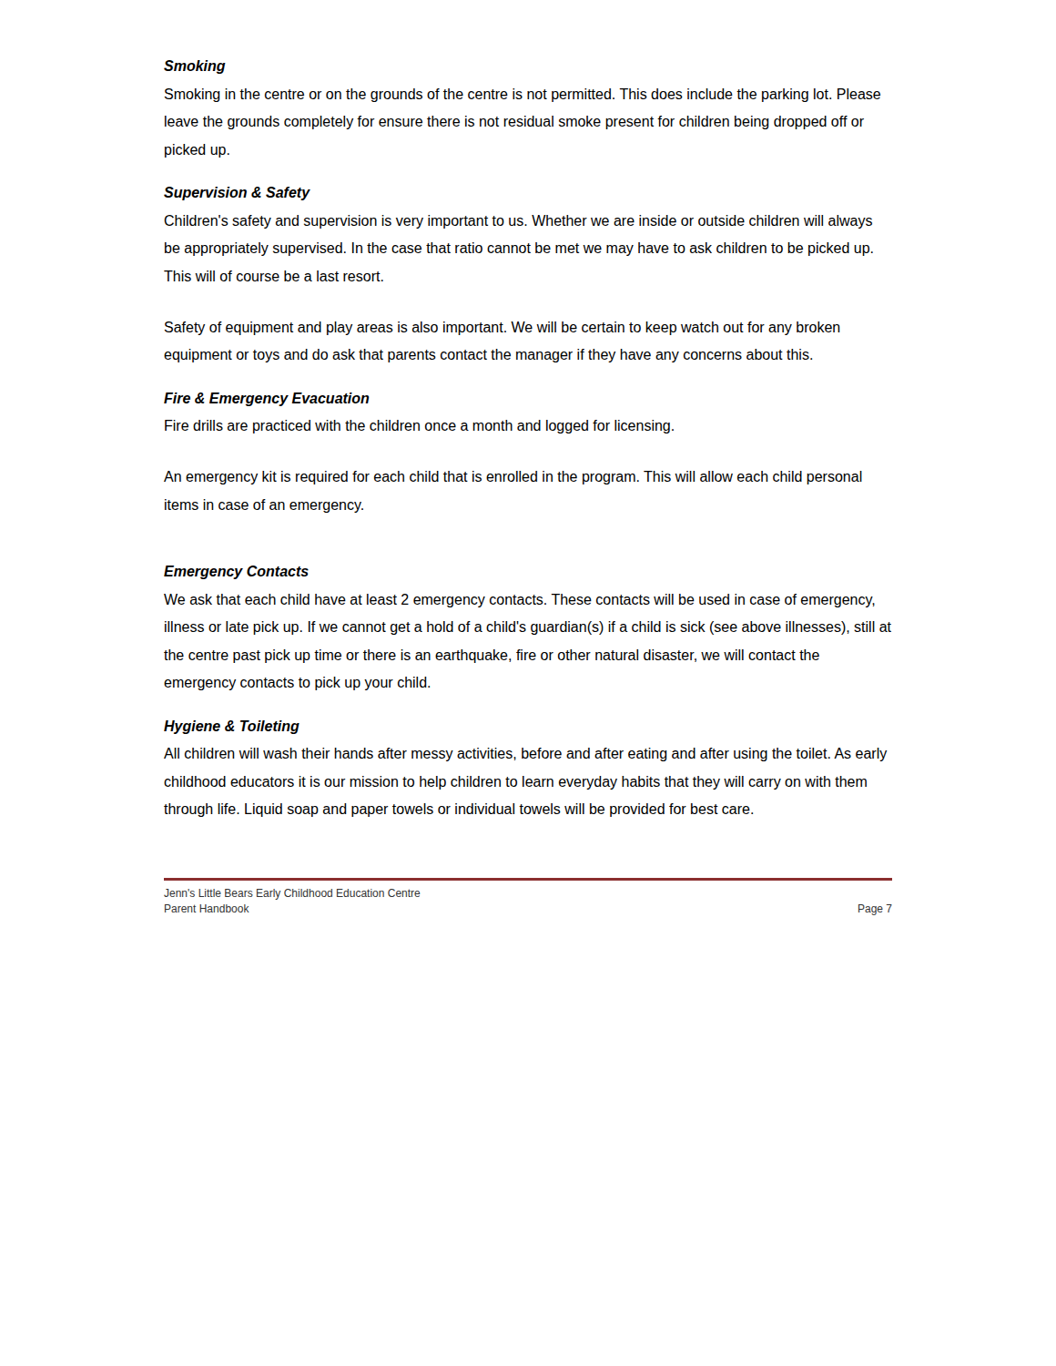Smoking
Smoking in the centre or on the grounds of the centre is not permitted. This does include the parking lot. Please leave the grounds completely for ensure there is not residual smoke present for children being dropped off or picked up.
Supervision & Safety
Children's safety and supervision is very important to us. Whether we are inside or outside children will always be appropriately supervised. In the case that ratio cannot be met we may have to ask children to be picked up. This will of course be a last resort.
Safety of equipment and play areas is also important. We will be certain to keep watch out for any broken equipment or toys and do ask that parents contact the manager if they have any concerns about this.
Fire & Emergency Evacuation
Fire drills are practiced with the children once a month and logged for licensing.
An emergency kit is required for each child that is enrolled in the program. This will allow each child personal items in case of an emergency.
Emergency Contacts
We ask that each child have at least 2 emergency contacts. These contacts will be used in case of emergency, illness or late pick up. If we cannot get a hold of a child's guardian(s) if a child is sick (see above illnesses), still at the centre past pick up time or there is an earthquake, fire or other natural disaster, we will contact the emergency contacts to pick up your child.
Hygiene & Toileting
All children will wash their hands after messy activities, before and after eating and after using the toilet. As early childhood educators it is our mission to help children to learn everyday habits that they will carry on with them through life. Liquid soap and paper towels or individual towels will be provided for best care.
Jenn's Little Bears Early Childhood Education Centre
Parent Handbook Page 7